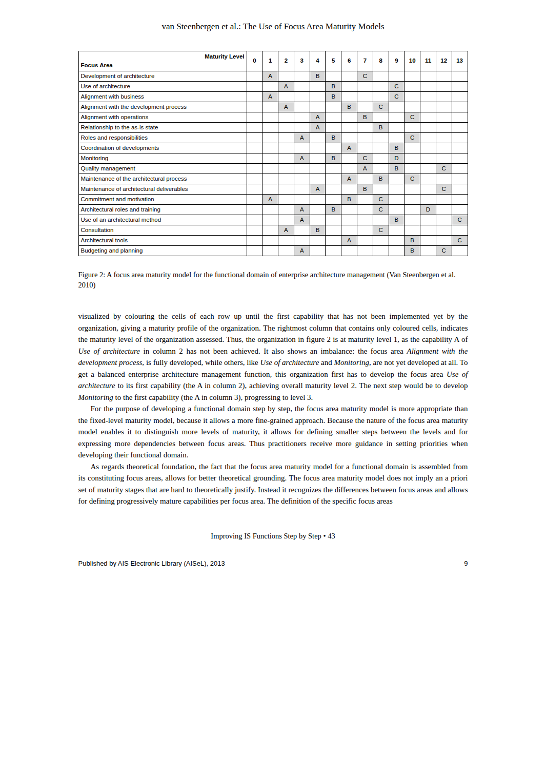van Steenbergen et al.: The Use of Focus Area Maturity Models
| Maturity Level Focus Area | 0 | 1 | 2 | 3 | 4 | 5 | 6 | 7 | 8 | 9 | 10 | 11 | 12 | 13 |
| --- | --- | --- | --- | --- | --- | --- | --- | --- | --- | --- | --- | --- | --- | --- |
| Development of architecture | | A | | | B | | | C | | | | | | |
| Use of architecture | | | A | | | B | | | | C | | | | |
| Alignment with business | | A | | | | B | | | | C | | | | |
| Alignment with the development process | | | A | | | | B | | C | | | | | |
| Alignment with operations | | | | | A | | | B | | | C | | | |
| Relationship to the as-is state | | | | | A | | | | B | | | | | |
| Roles and responsibilities | | | | A | | B | | | | | C | | | |
| Coordination of developments | | | | | | | A | | | B | | | | |
| Monitoring | | | | A | | B | | C | | D | | | | |
| Quality management | | | | | | | | A | | B | | | C | |
| Maintenance of the architectural process | | | | | | | A | | B | | C | | | |
| Maintenance of architectural deliverables | | | | | A | | | B | | | | | C | |
| Commitment and motivation | | A | | | | | B | | C | | | | | |
| Architectural roles and training | | | | A | | B | | | C | | | D | | |
| Use of an architectural method | | | | A | | | | | | B | | | | C |
| Consultation | | | A | | B | | | | C | | | | | |
| Architectural tools | | | | | | | A | | | | B | | | C |
| Budgeting and planning | | | | A | | | | | | | B | | C | |
Figure 2: A focus area maturity model for the functional domain of enterprise architecture management (Van Steenbergen et al. 2010)
visualized by colouring the cells of each row up until the first capability that has not been implemented yet by the organization, giving a maturity profile of the organization. The rightmost column that contains only coloured cells, indicates the maturity level of the organization assessed. Thus, the organization in figure 2 is at maturity level 1, as the capability A of Use of architecture in column 2 has not been achieved. It also shows an imbalance: the focus area Alignment with the development process, is fully developed, while others, like Use of architecture and Monitoring, are not yet developed at all. To get a balanced enterprise architecture management function, this organization first has to develop the focus area Use of architecture to its first capability (the A in column 2), achieving overall maturity level 2. The next step would be to develop Monitoring to the first capability (the A in column 3), progressing to level 3.
For the purpose of developing a functional domain step by step, the focus area maturity model is more appropriate than the fixed-level maturity model, because it allows a more fine-grained approach. Because the nature of the focus area maturity model enables it to distinguish more levels of maturity, it allows for defining smaller steps between the levels and for expressing more dependencies between focus areas. Thus practitioners receive more guidance in setting priorities when developing their functional domain.
As regards theoretical foundation, the fact that the focus area maturity model for a functional domain is assembled from its constituting focus areas, allows for better theoretical grounding. The focus area maturity model does not imply an a priori set of maturity stages that are hard to theoretically justify. Instead it recognizes the differences between focus areas and allows for defining progressively mature capabilities per focus area. The definition of the specific focus areas
Improving IS Functions Step by Step • 43
Published by AIS Electronic Library (AISeL), 2013 9